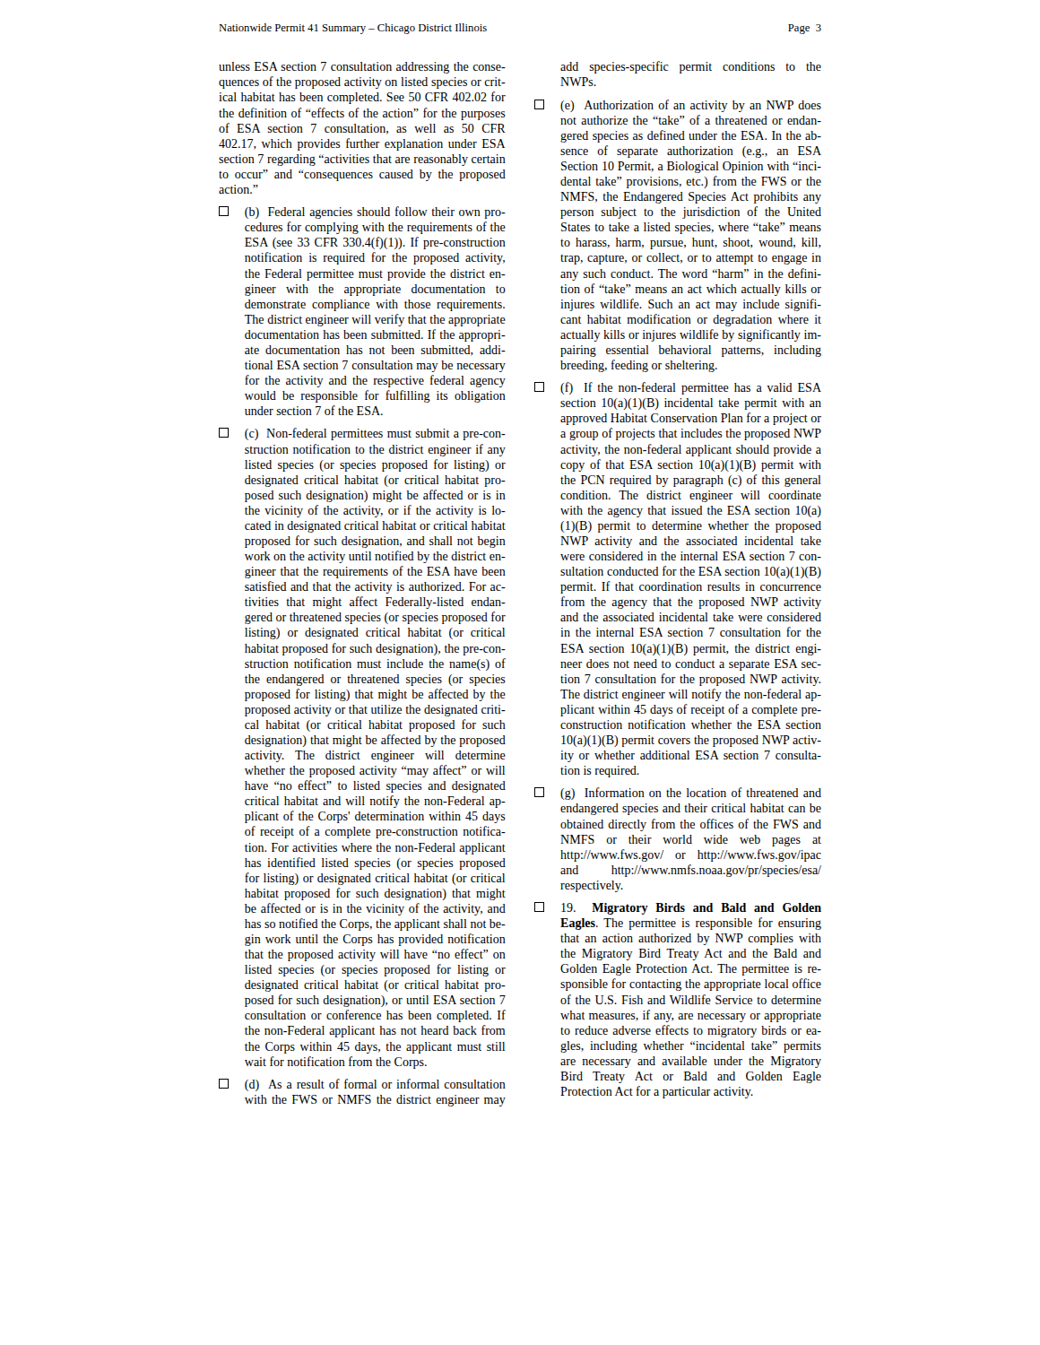Nationwide Permit 41 Summary – Chicago District Illinois
Page 3
unless ESA section 7 consultation addressing the consequences of the proposed activity on listed species or critical habitat has been completed. See 50 CFR 402.02 for the definition of “effects of the action” for the purposes of ESA section 7 consultation, as well as 50 CFR 402.17, which provides further explanation under ESA section 7 regarding “activities that are reasonably certain to occur” and “consequences caused by the proposed action.”
(b) Federal agencies should follow their own procedures for complying with the requirements of the ESA (see 33 CFR 330.4(f)(1)). If pre-construction notification is required for the proposed activity, the Federal permittee must provide the district engineer with the appropriate documentation to demonstrate compliance with those requirements. The district engineer will verify that the appropriate documentation has been submitted. If the appropriate documentation has not been submitted, additional ESA section 7 consultation may be necessary for the activity and the respective federal agency would be responsible for fulfilling its obligation under section 7 of the ESA.
(c) Non-federal permittees must submit a pre-construction notification to the district engineer if any listed species (or species proposed for listing) or designated critical habitat (or critical habitat proposed such designation) might be affected or is in the vicinity of the activity, or if the activity is located in designated critical habitat or critical habitat proposed for such designation, and shall not begin work on the activity until notified by the district engineer that the requirements of the ESA have been satisfied and that the activity is authorized. For activities that might affect Federally-listed endangered or threatened species (or species proposed for listing) or designated critical habitat (or critical habitat proposed for such designation), the pre-construction notification must include the name(s) of the endangered or threatened species (or species proposed for listing) that might be affected by the proposed activity or that utilize the designated critical habitat (or critical habitat proposed for such designation) that might be affected by the proposed activity. The district engineer will determine whether the proposed activity “may affect” or will have “no effect” to listed species and designated critical habitat and will notify the non-Federal applicant of the Corps' determination within 45 days of receipt of a complete pre-construction notification. For activities where the non-Federal applicant has identified listed species (or species proposed for listing) or designated critical habitat (or critical habitat proposed for such designation) that might be affected or is in the vicinity of the activity, and has so notified the Corps, the applicant shall not begin work until the Corps has provided notification that the proposed activity will have “no effect” on listed species (or species proposed for listing or designated critical habitat (or critical habitat proposed for such designation), or until ESA section 7 consultation or conference has been completed. If the non-Federal applicant has not heard back from the Corps within 45 days, the applicant must still wait for notification from the Corps.
(d) As a result of formal or informal consultation with the FWS or NMFS the district engineer may add species-specific permit conditions to the NWPs.
(e) Authorization of an activity by an NWP does not authorize the “take” of a threatened or endangered species as defined under the ESA. In the absence of separate authorization (e.g., an ESA Section 10 Permit, a Biological Opinion with “incidental take” provisions, etc.) from the FWS or the NMFS, the Endangered Species Act prohibits any person subject to the jurisdiction of the United States to take a listed species, where “take” means to harass, harm, pursue, hunt, shoot, wound, kill, trap, capture, or collect, or to attempt to engage in any such conduct. The word “harm” in the definition of “take” means an act which actually kills or injures wildlife. Such an act may include significant habitat modification or degradation where it actually kills or injures wildlife by significantly impairing essential behavioral patterns, including breeding, feeding or sheltering.
(f) If the non-federal permittee has a valid ESA section 10(a)(1)(B) incidental take permit with an approved Habitat Conservation Plan for a project or a group of projects that includes the proposed NWP activity, the non-federal applicant should provide a copy of that ESA section 10(a)(1)(B) permit with the PCN required by paragraph (c) of this general condition. The district engineer will coordinate with the agency that issued the ESA section 10(a)(1)(B) permit to determine whether the proposed NWP activity and the associated incidental take were considered in the internal ESA section 7 consultation conducted for the ESA section 10(a)(1)(B) permit. If that coordination results in concurrence from the agency that the proposed NWP activity and the associated incidental take were considered in the internal ESA section 7 consultation for the ESA section 10(a)(1)(B) permit, the district engineer does not need to conduct a separate ESA section 7 consultation for the proposed NWP activity. The district engineer will notify the non-federal applicant within 45 days of receipt of a complete pre-construction notification whether the ESA section 10(a)(1)(B) permit covers the proposed NWP activity or whether additional ESA section 7 consultation is required.
(g) Information on the location of threatened and endangered species and their critical habitat can be obtained directly from the offices of the FWS and NMFS or their world wide web pages at http://www.fws.gov/ or http://www.fws.gov/ipac and http://www.nmfs.noaa.gov/pr/species/esa/ respectively.
19. Migratory Birds and Bald and Golden Eagles. The permittee is responsible for ensuring that an action authorized by NWP complies with the Migratory Bird Treaty Act and the Bald and Golden Eagle Protection Act. The permittee is responsible for contacting the appropriate local office of the U.S. Fish and Wildlife Service to determine what measures, if any, are necessary or appropriate to reduce adverse effects to migratory birds or eagles, including whether “incidental take” permits are necessary and available under the Migratory Bird Treaty Act or Bald and Golden Eagle Protection Act for a particular activity.